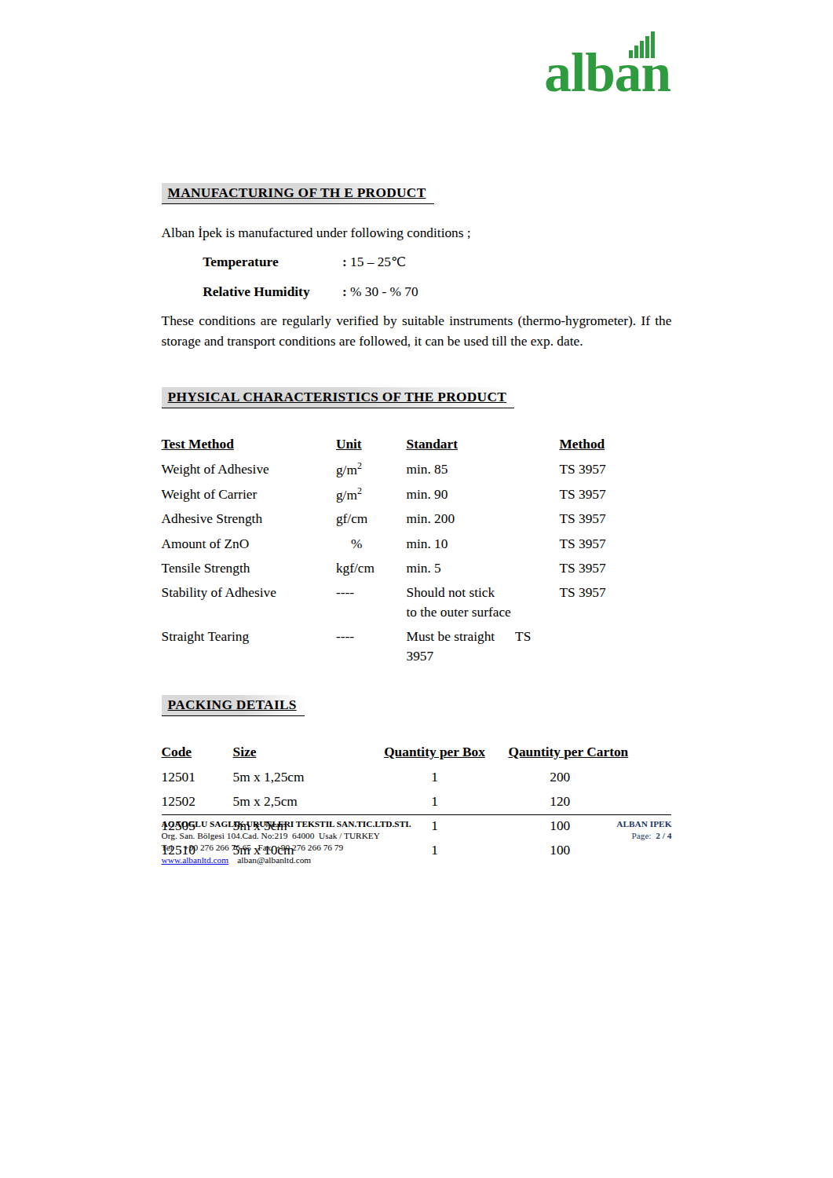alban
MANUFACTURING OF TH E PRODUCT
Alban İpek is manufactured under following conditions ;
Temperature: 15 – 25℃
Relative Humidity: % 30 - % 70
These conditions are regularly verified by suitable instruments (thermo-hygrometer). If the storage and transport conditions are followed, it can be used till the exp. date.
PHYSICAL CHARACTERISTICS OF THE PRODUCT
| Test Method | Unit | Standart | Method |
| --- | --- | --- | --- |
| Weight of Adhesive | g/m 2 | min. 85 | TS 3957 |
| Weight of Carrier | g/m 2 | min. 90 | TS 3957 |
| Adhesive Strength | gf/cm | min. 200 | TS 3957 |
| Amount of ZnO | % | min. 10 | TS 3957 |
| Tensile Strength | kgf/cm | min. 5 | TS 3957 |
| Stability of Adhesive | ---- | Should not stick to the outer surface | TS 3957 |
| Straight Tearing | ---- | Must be straight TS 3957 | |
PACKING DETAILS
| Code | Size | Quantity per Box | Qauntity per Carton |
| --- | --- | --- | --- |
| 12501 | 5m x 1,25cm | 1 | 200 |
| 12502 | 5m x 2,5cm | 1 | 120 |
| 12505 | 5m x 5cm | 1 | 100 |
| 12510 | 5m x 10cm | 1 | 100 |
AGAOGLU SAGLIK URUNLERI TEKSTIL SAN.TIC.LTD.STI.
Org. San. Bölgesi 104.Cad. No:219 64000 Usak / TURKEY
Tel : +90 276 266 76 65 Fax: +90 276 266 76 79
www.albanltd.com alban@albanltd.com
ALBAN IPEK
Page: 2 / 4